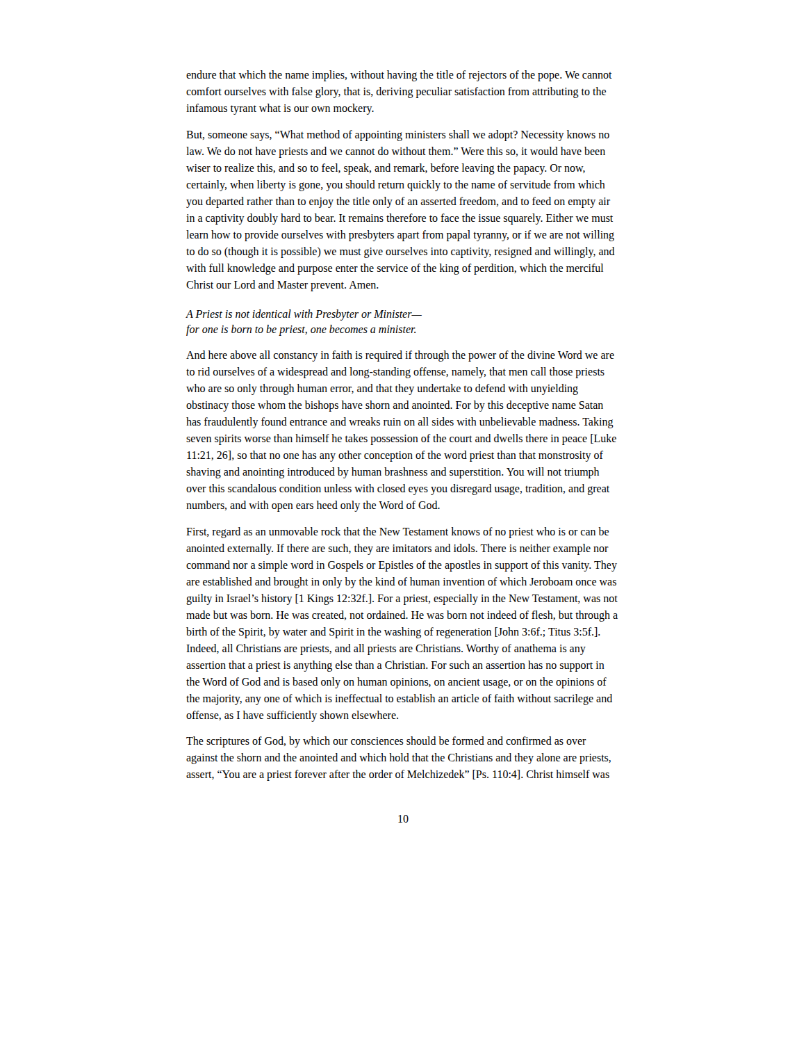endure that which the name implies, without having the title of rejectors of the pope. We cannot comfort ourselves with false glory, that is, deriving peculiar satisfaction from attributing to the infamous tyrant what is our own mockery.
But, someone says, “What method of appointing ministers shall we adopt? Necessity knows no law. We do not have priests and we cannot do without them.” Were this so, it would have been wiser to realize this, and so to feel, speak, and remark, before leaving the papacy. Or now, certainly, when liberty is gone, you should return quickly to the name of servitude from which you departed rather than to enjoy the title only of an asserted freedom, and to feed on empty air in a captivity doubly hard to bear. It remains therefore to face the issue squarely. Either we must learn how to provide ourselves with presbyters apart from papal tyranny, or if we are not willing to do so (though it is possible) we must give ourselves into captivity, resigned and willingly, and with full knowledge and purpose enter the service of the king of perdition, which the merciful Christ our Lord and Master prevent. Amen.
A Priest is not identical with Presbyter or Minister—
for one is born to be priest, one becomes a minister.
And here above all constancy in faith is required if through the power of the divine Word we are to rid ourselves of a widespread and long-standing offense, namely, that men call those priests who are so only through human error, and that they undertake to defend with unyielding obstinacy those whom the bishops have shorn and anointed. For by this deceptive name Satan has fraudulently found entrance and wreaks ruin on all sides with unbelievable madness. Taking seven spirits worse than himself he takes possession of the court and dwells there in peace [Luke 11:21, 26], so that no one has any other conception of the word priest than that monstrosity of shaving and anointing introduced by human brashness and superstition. You will not triumph over this scandalous condition unless with closed eyes you disregard usage, tradition, and great numbers, and with open ears heed only the Word of God.
First, regard as an unmovable rock that the New Testament knows of no priest who is or can be anointed externally. If there are such, they are imitators and idols. There is neither example nor command nor a simple word in Gospels or Epistles of the apostles in support of this vanity. They are established and brought in only by the kind of human invention of which Jeroboam once was guilty in Israel’s history [1 Kings 12:32f.]. For a priest, especially in the New Testament, was not made but was born. He was created, not ordained. He was born not indeed of flesh, but through a birth of the Spirit, by water and Spirit in the washing of regeneration [John 3:6f.; Titus 3:5f.]. Indeed, all Christians are priests, and all priests are Christians. Worthy of anathema is any assertion that a priest is anything else than a Christian. For such an assertion has no support in the Word of God and is based only on human opinions, on ancient usage, or on the opinions of the majority, any one of which is ineffectual to establish an article of faith without sacrilege and offense, as I have sufficiently shown elsewhere.
The scriptures of God, by which our consciences should be formed and confirmed as over against the shorn and the anointed and which hold that the Christians and they alone are priests, assert, “You are a priest forever after the order of Melchizedek” [Ps. 110:4]. Christ himself was
10